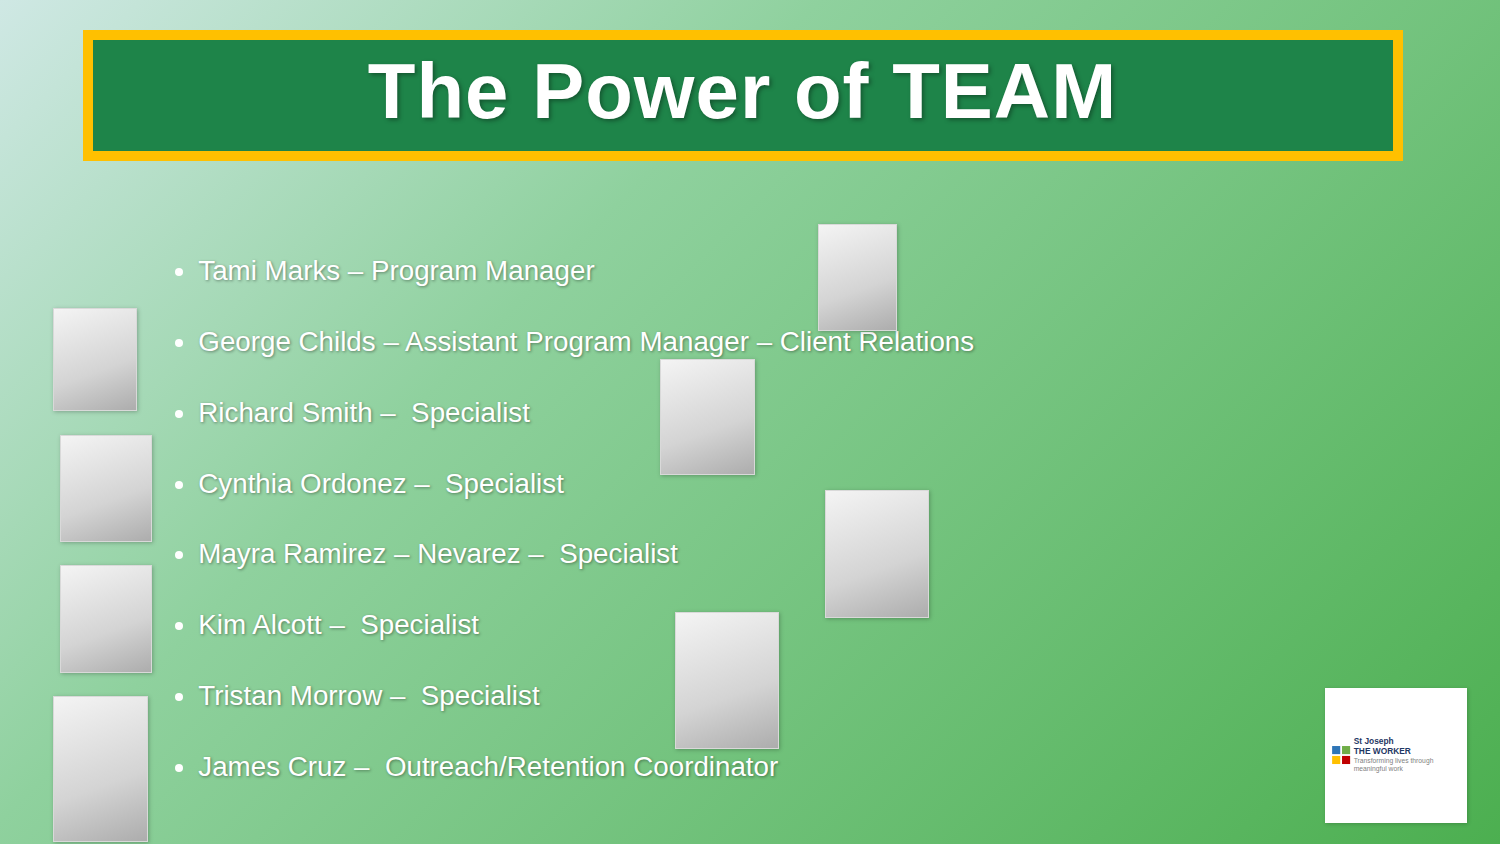The Power of TEAM
Tami Marks – Program Manager
George Childs – Assistant Program Manager – Client Relations
Richard Smith – Specialist
Cynthia Ordonez – Specialist
Mayra Ramirez – Nevarez – Specialist
Kim Alcott – Specialist
Tristan Morrow – Specialist
James Cruz – Outreach/Retention Coordinator
St Joseph
THE WORKER Transforming lives through meaningful work